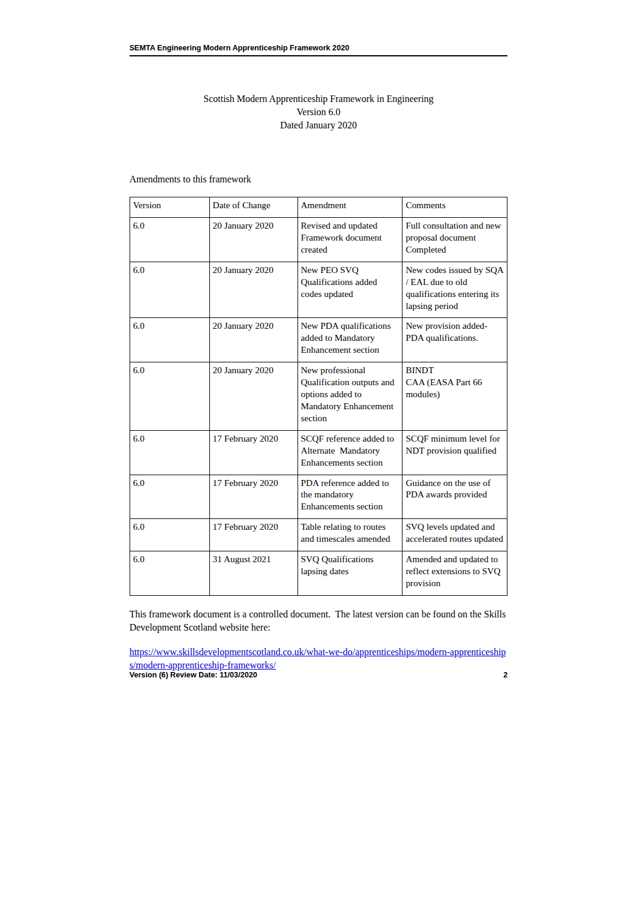SEMTA Engineering Modern Apprenticeship Framework 2020
Scottish Modern Apprenticeship Framework in Engineering
Version 6.0
Dated January 2020
Amendments to this framework
| Version | Date of Change | Amendment | Comments |
| --- | --- | --- | --- |
| 6.0 | 20 January 2020 | Revised and updated Framework document created | Full consultation and new proposal document Completed |
| 6.0 | 20 January 2020 | New PEO SVQ Qualifications added codes updated | New codes issued by SQA / EAL due to old qualifications entering its lapsing period |
| 6.0 | 20 January 2020 | New PDA qualifications added to Mandatory Enhancement section | New provision added- PDA qualifications. |
| 6.0 | 20 January 2020 | New professional Qualification outputs and options added to Mandatory Enhancement section | BINDT CAA (EASA Part 66 modules) |
| 6.0 | 17 February 2020 | SCQF reference added to Alternate Mandatory Enhancements section | SCQF minimum level for NDT provision qualified |
| 6.0 | 17 February 2020 | PDA reference added to the mandatory Enhancements section | Guidance on the use of PDA awards provided |
| 6.0 | 17 February 2020 | Table relating to routes and timescales amended | SVQ levels updated and accelerated routes updated |
| 6.0 | 31 August 2021 | SVQ Qualifications lapsing dates | Amended and updated to reflect extensions to SVQ provision |
This framework document is a controlled document. The latest version can be found on the Skills Development Scotland website here:
https://www.skillsdevelopmentscotland.co.uk/what-we-do/apprenticeships/modern-apprenticeships/modern-apprenticeship-frameworks/
Version (6) Review Date: 11/03/2020 2